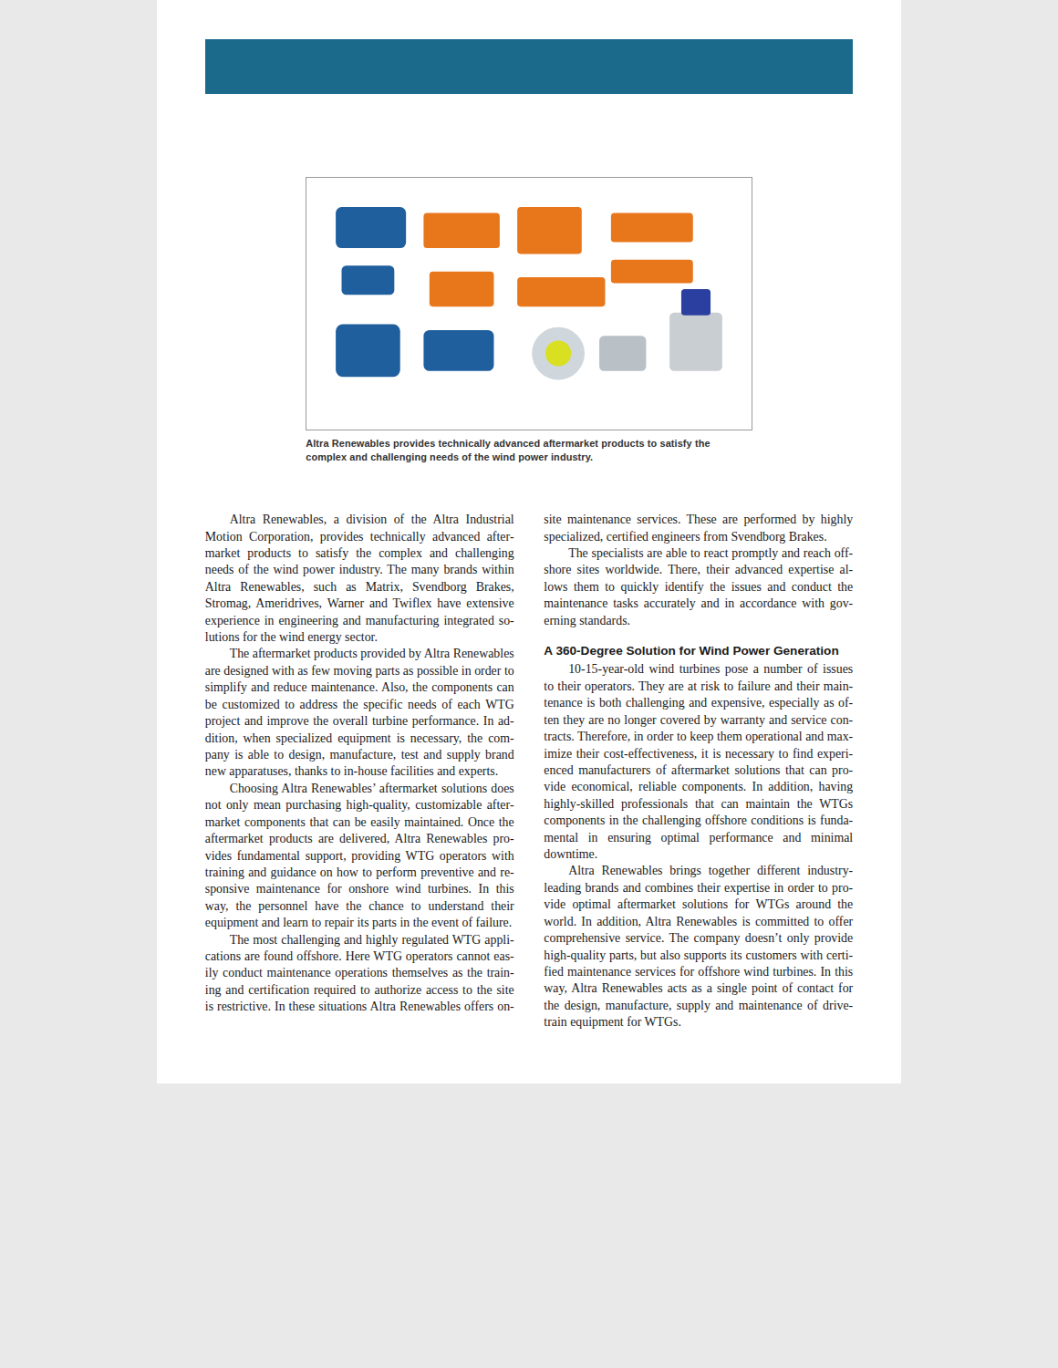Altra Renewables provides technically advanced aftermarket products to satisfy the complex and challenging needs of the wind power industry.
Altra Renewables, a division of the Altra Industrial Motion Corporation, provides technically advanced aftermarket products to satisfy the complex and challenging needs of the wind power industry. The many brands within Altra Renewables, such as Matrix, Svendborg Brakes, Stromag, Ameridrives, Warner and Twiflex have extensive experience in engineering and manufacturing integrated solutions for the wind energy sector.
The aftermarket products provided by Altra Renewables are designed with as few moving parts as possible in order to simplify and reduce maintenance. Also, the components can be customized to address the specific needs of each WTG project and improve the overall turbine performance. In addition, when specialized equipment is necessary, the company is able to design, manufacture, test and supply brand new apparatuses, thanks to in-house facilities and experts.
Choosing Altra Renewables’ aftermarket solutions does not only mean purchasing high-quality, customizable aftermarket components that can be easily maintained. Once the aftermarket products are delivered, Altra Renewables provides fundamental support, providing WTG operators with training and guidance on how to perform preventive and responsive maintenance for onshore wind turbines. In this way, the personnel have the chance to understand their equipment and learn to repair its parts in the event of failure.
The most challenging and highly regulated WTG applications are found offshore. Here WTG operators cannot easily conduct maintenance operations themselves as the training and certification required to authorize access to the site is restrictive. In these situations Altra Renewables offers onsite maintenance services. These are performed by highly specialized, certified engineers from Svendborg Brakes.
The specialists are able to react promptly and reach offshore sites worldwide. There, their advanced expertise allows them to quickly identify the issues and conduct the maintenance tasks accurately and in accordance with governing standards.
A 360-Degree Solution for Wind Power Generation
10-15-year-old wind turbines pose a number of issues to their operators. They are at risk to failure and their maintenance is both challenging and expensive, especially as often they are no longer covered by warranty and service contracts. Therefore, in order to keep them operational and maximize their cost-effectiveness, it is necessary to find experienced manufacturers of aftermarket solutions that can provide economical, reliable components. In addition, having highly-skilled professionals that can maintain the WTGs components in the challenging offshore conditions is fundamental in ensuring optimal performance and minimal downtime.
Altra Renewables brings together different industry-leading brands and combines their expertise in order to provide optimal aftermarket solutions for WTGs around the world. In addition, Altra Renewables is committed to offer comprehensive service. The company doesn’t only provide high-quality parts, but also supports its customers with certified maintenance services for offshore wind turbines. In this way, Altra Renewables acts as a single point of contact for the design, manufacture, supply and maintenance of drivetrain equipment for WTGs.